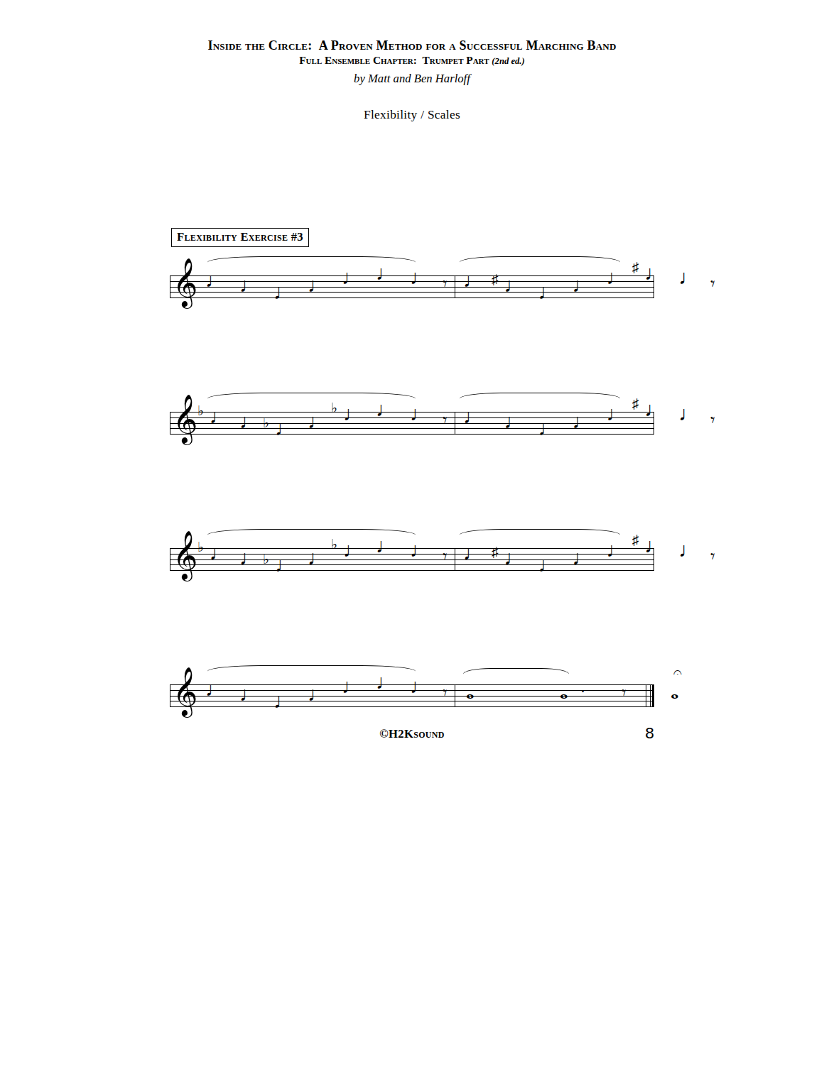Inside the Circle: A Proven Method for a Successful Marching Band
Full Ensemble Chapter: Trumpet Part (2nd ed.)
by Matt and Ben Harloff
Flexibility / Scales
Flexibility Exercise #3
𝄞
♩
♩
♩
♩
♩
♩
♩
𝄾
♩
♯
♩
♩
♩
♩
♯
♩
♩
𝄾
𝄞
♭
♩
♩
♭
♩
♩
♭
♩
♩
♩
𝄾
♩
♩
♩
♩
♩
♯
♩
♩
𝄾
𝄞
♭
♩
♩
♭
♩
♩
♭
♩
♩
♩
𝄾
♩
♯
♩
♩
♩
♩
♯
♩
♩
𝄾
𝄞
♩
♩
♩
♩
♩
♩
♩
𝄾
𝅝
𝅝
·
𝄾
𝄐
𝅝
©H2Ksound
8